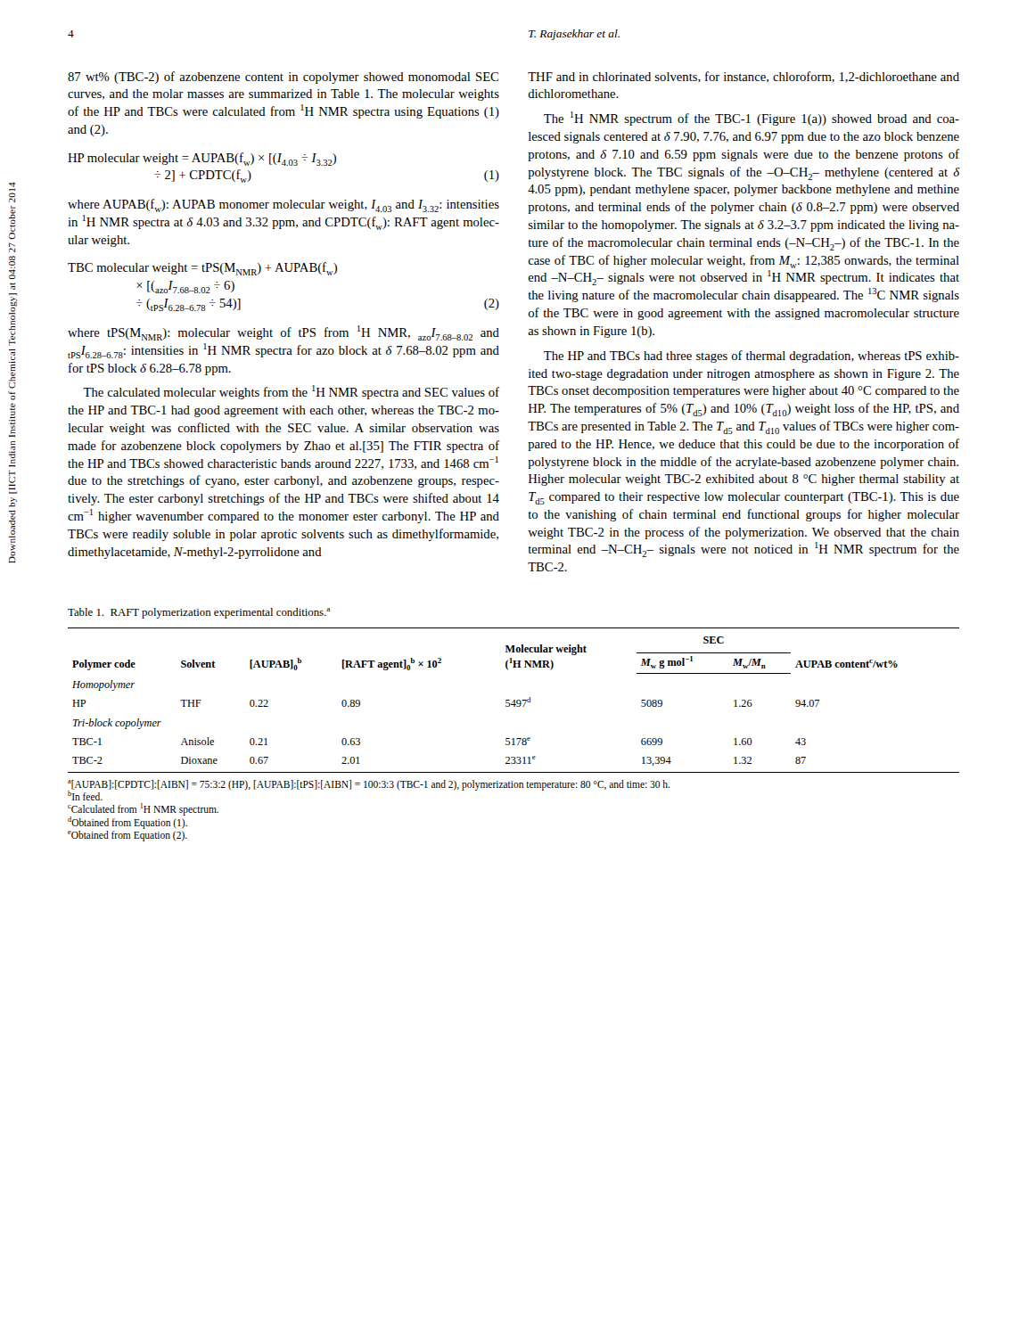Downloaded by [IICT Indian Institute of Chemical Technology] at 04:08 27 October 2014
4 T. Rajasekhar et al.
87 wt% (TBC-2) of azobenzene content in copolymer showed monomodal SEC curves, and the molar masses are summarized in Table 1. The molecular weights of the HP and TBCs were calculated from 1H NMR spectra using Equations (1) and (2).
HP molecular weight = AUPAB(fw) × [(I4.03 ÷ I3.32) ÷ 2] + CPDTC(fw) (1)
where AUPAB(fw): AUPAB monomer molecular weight, I4.03 and I3.32: intensities in 1H NMR spectra at δ 4.03 and 3.32 ppm, and CPDTC(fw): RAFT agent molecular weight.
TBC molecular weight = tPS(MNMR) + AUPAB(fw) × [(azoI7.68–8.02 ÷ 6) ÷ (tPSI6.28–6.78 ÷ 54)] (2)
where tPS(MNMR): molecular weight of tPS from 1H NMR, azoI7.68–8.02 and tPSI6.28–6.78: intensities in 1H NMR spectra for azo block at δ 7.68–8.02 ppm and for tPS block δ 6.28–6.78 ppm.
The calculated molecular weights from the 1H NMR spectra and SEC values of the HP and TBC-1 had good agreement with each other, whereas the TBC-2 molecular weight was conflicted with the SEC value. A similar observation was made for azobenzene block copolymers by Zhao et al.[35] The FTIR spectra of the HP and TBCs showed characteristic bands around 2227, 1733, and 1468 cm−1 due to the stretchings of cyano, ester carbonyl, and azobenzene groups, respectively. The ester carbonyl stretchings of the HP and TBCs were shifted about 14 cm−1 higher wavenumber compared to the monomer ester carbonyl. The HP and TBCs were readily soluble in polar aprotic solvents such as dimethylformamide, dimethylacetamide, N-methyl-2-pyrrolidone and
THF and in chlorinated solvents, for instance, chloroform, 1,2-dichloroethane and dichloromethane.
The 1H NMR spectrum of the TBC-1 (Figure 1(a)) showed broad and coalesced signals centered at δ 7.90, 7.76, and 6.97 ppm due to the azo block benzene protons, and δ 7.10 and 6.59 ppm signals were due to the benzene protons of polystyrene block. The TBC signals of the –O–CH2– methylene (centered at δ 4.05 ppm), pendant methylene spacer, polymer backbone methylene and methine protons, and terminal ends of the polymer chain (δ 0.8–2.7 ppm) were observed similar to the homopolymer. The signals at δ 3.2–3.7 ppm indicated the living nature of the macromolecular chain terminal ends (–N–CH2–) of the TBC-1. In the case of TBC of higher molecular weight, from Mw: 12,385 onwards, the terminal end –N–CH2– signals were not observed in 1H NMR spectrum. It indicates that the living nature of the macromolecular chain disappeared. The 13C NMR signals of the TBC were in good agreement with the assigned macromolecular structure as shown in Figure 1(b).
The HP and TBCs had three stages of thermal degradation, whereas tPS exhibited two-stage degradation under nitrogen atmosphere as shown in Figure 2. The TBCs onset decomposition temperatures were higher about 40 °C compared to the HP. The temperatures of 5% (Td5) and 10% (Td10) weight loss of the HP, tPS, and TBCs are presented in Table 2. The Td5 and Td10 values of TBCs were higher compared to the HP. Hence, we deduce that this could be due to the incorporation of polystyrene block in the middle of the acrylate-based azobenzene polymer chain. Higher molecular weight TBC-2 exhibited about 8 °C higher thermal stability at Td5 compared to their respective low molecular counterpart (TBC-1). This is due to the vanishing of chain terminal end functional groups for higher molecular weight TBC-2 in the process of the polymerization. We observed that the chain terminal end –N–CH2– signals were not noticed in 1H NMR spectrum for the TBC-2.
Table 1. RAFT polymerization experimental conditions. a
| Polymer code | Solvent | [AUPAB] 0 b | [RAFT agent] 0 b × 10 2 | Molecular weight ( 1 H NMR) | SEC | AUPAB content c /wt% |
| --- | --- | --- | --- | --- | --- | --- |
| M w g mol −1 | M w / M n |
| Homopolymer |
| HP | THF | 0.22 | 0.89 | 5497 d | 5089 | 1.26 | 94.07 |
| Tri-block copolymer |
| TBC-1 | Anisole | 0.21 | 0.63 | 5178 e | 6699 | 1.60 | 43 |
| TBC-2 | Dioxane | 0.67 | 2.01 | 23311 e | 13,394 | 1.32 | 87 |
a[AUPAB]:[CPDTC]:[AIBN] = 75:3:2 (HP), [AUPAB]:[tPS]:[AIBN] = 100:3:3 (TBC-1 and 2), polymerization temperature: 80 °C, and time: 30 h.
bIn feed.
cCalculated from 1H NMR spectrum.
dObtained from Equation (1).
eObtained from Equation (2).